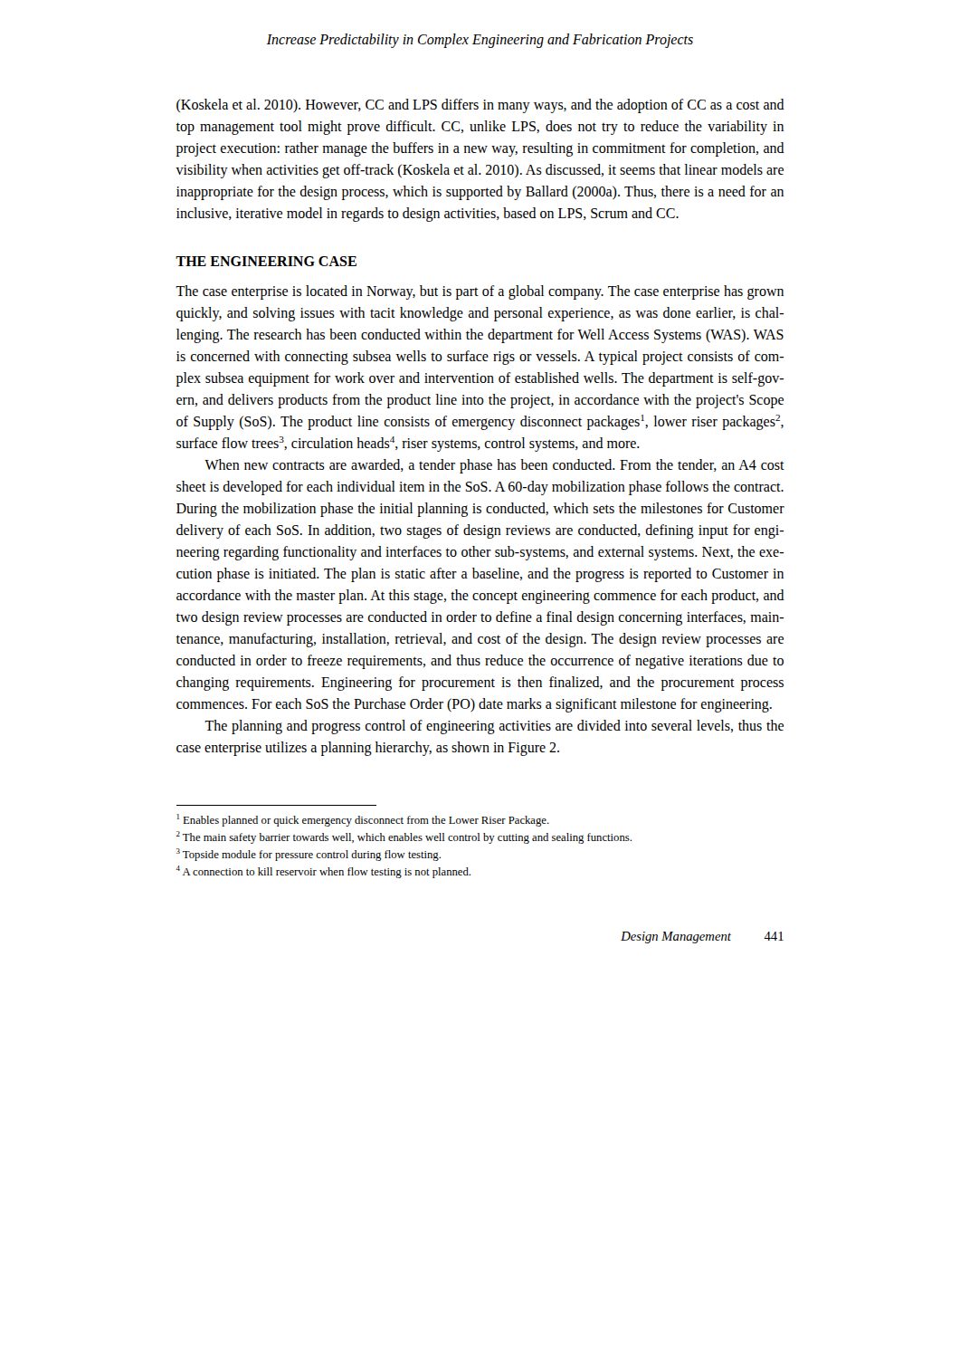Increase Predictability in Complex Engineering and Fabrication Projects
(Koskela et al. 2010). However, CC and LPS differs in many ways, and the adoption of CC as a cost and top management tool might prove difficult. CC, unlike LPS, does not try to reduce the variability in project execution: rather manage the buffers in a new way, resulting in commitment for completion, and visibility when activities get off-track (Koskela et al. 2010). As discussed, it seems that linear models are inappropriate for the design process, which is supported by Ballard (2000a). Thus, there is a need for an inclusive, iterative model in regards to design activities, based on LPS, Scrum and CC.
The Engineering Case
The case enterprise is located in Norway, but is part of a global company. The case enterprise has grown quickly, and solving issues with tacit knowledge and personal experience, as was done earlier, is challenging. The research has been conducted within the department for Well Access Systems (WAS). WAS is concerned with connecting subsea wells to surface rigs or vessels. A typical project consists of complex subsea equipment for work over and intervention of established wells. The department is self-govern, and delivers products from the product line into the project, in accordance with the project's Scope of Supply (SoS). The product line consists of emergency disconnect packages1, lower riser packages2, surface flow trees3, circulation heads4, riser systems, control systems, and more.
When new contracts are awarded, a tender phase has been conducted. From the tender, an A4 cost sheet is developed for each individual item in the SoS. A 60-day mobilization phase follows the contract. During the mobilization phase the initial planning is conducted, which sets the milestones for Customer delivery of each SoS. In addition, two stages of design reviews are conducted, defining input for engineering regarding functionality and interfaces to other sub-systems, and external systems. Next, the execution phase is initiated. The plan is static after a baseline, and the progress is reported to Customer in accordance with the master plan. At this stage, the concept engineering commence for each product, and two design review processes are conducted in order to define a final design concerning interfaces, maintenance, manufacturing, installation, retrieval, and cost of the design. The design review processes are conducted in order to freeze requirements, and thus reduce the occurrence of negative iterations due to changing requirements. Engineering for procurement is then finalized, and the procurement process commences. For each SoS the Purchase Order (PO) date marks a significant milestone for engineering.
The planning and progress control of engineering activities are divided into several levels, thus the case enterprise utilizes a planning hierarchy, as shown in Figure 2.
1 Enables planned or quick emergency disconnect from the Lower Riser Package.
2 The main safety barrier towards well, which enables well control by cutting and sealing functions.
3 Topside module for pressure control during flow testing.
4 A connection to kill reservoir when flow testing is not planned.
Design Management 441